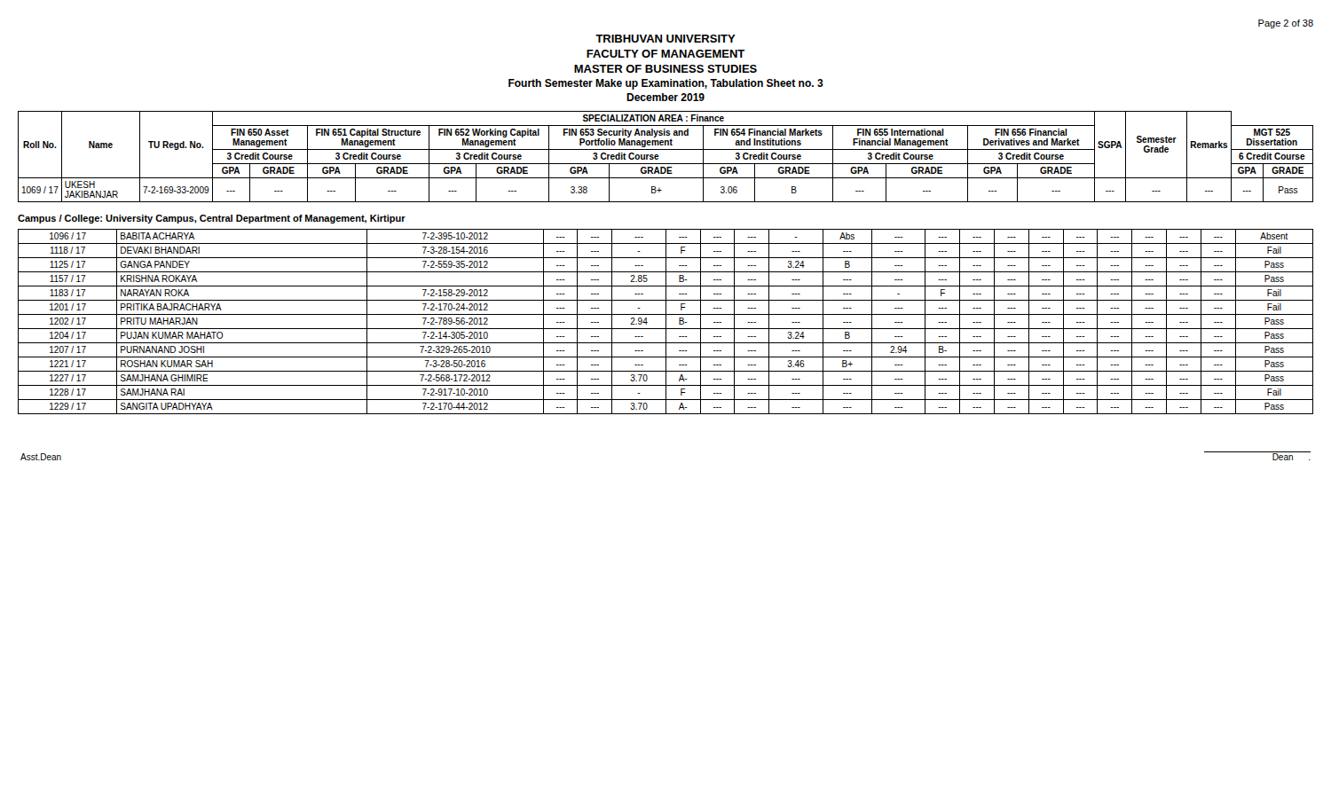Page 2 of 38
TRIBHUVAN UNIVERSITY
FACULTY OF MANAGEMENT
MASTER OF BUSINESS STUDIES
Fourth Semester Make up Examination, Tabulation Sheet no. 3
December 2019
| Roll No. | Name | TU Regd. No. | SPECIALIZATION AREA : Finance | SGPA | Semester Grade | Remarks |
| --- | --- | --- | --- | --- | --- | --- |
| FIN 650 Asset Management | FIN 651 Capital Structure Management | FIN 652 Working Capital Management | FIN 653 Security Analysis and Portfolio Management | FIN 654 Financial Markets and Institutions | FIN 655 International Financial Management | FIN 656 Financial Derivatives and Market | MGT 525 Dissertation |
| 3 Credit Course | 3 Credit Course | 3 Credit Course | 3 Credit Course | 3 Credit Course | 3 Credit Course | 3 Credit Course | 6 Credit Course |
| GPA | GRADE | GPA | GRADE | GPA | GRADE | GPA | GRADE | GPA | GRADE | GPA | GRADE | GPA | GRADE | GPA | GRADE |
| 1069 / 17 | UKESH JAKIBANJAR | 7-2-169-33-2009 | --- | --- | --- | --- | --- | --- | 3.38 | B+ | 3.06 | B | --- | --- | --- | --- | --- | --- | --- | --- | Pass |
Campus / College: University Campus, Central Department of Management, Kirtipur
| 1096 / 17 | BABITA ACHARYA | 7-2-395-10-2012 | --- | --- | --- | --- | --- | --- | - | Abs | --- | --- | --- | --- | --- | --- | --- | --- | --- | --- | Absent |
| 1118 / 17 | DEVAKI BHANDARI | 7-3-28-154-2016 | --- | --- | - | F | --- | --- | --- | --- | --- | --- | --- | --- | --- | --- | --- | --- | --- | --- | Fail |
| 1125 / 17 | GANGA PANDEY | 7-2-559-35-2012 | --- | --- | --- | --- | --- | --- | 3.24 | B | --- | --- | --- | --- | --- | --- | --- | --- | --- | --- | Pass |
| 1157 / 17 | KRISHNA ROKAYA | | --- | --- | 2.85 | B- | --- | --- | --- | --- | --- | --- | --- | --- | --- | --- | --- | --- | --- | --- | Pass |
| 1183 / 17 | NARAYAN ROKA | 7-2-158-29-2012 | --- | --- | --- | --- | --- | --- | --- | --- | - | F | --- | --- | --- | --- | --- | --- | --- | --- | Fail |
| 1201 / 17 | PRITIKA BAJRACHARYA | 7-2-170-24-2012 | --- | --- | - | F | --- | --- | --- | --- | --- | --- | --- | --- | --- | --- | --- | --- | --- | --- | Fail |
| 1202 / 17 | PRITU MAHARJAN | 7-2-789-56-2012 | --- | --- | 2.94 | B- | --- | --- | --- | --- | --- | --- | --- | --- | --- | --- | --- | --- | --- | --- | Pass |
| 1204 / 17 | PUJAN KUMAR MAHATO | 7-2-14-305-2010 | --- | --- | --- | --- | --- | --- | 3.24 | B | --- | --- | --- | --- | --- | --- | --- | --- | --- | --- | Pass |
| 1207 / 17 | PURNANAND JOSHI | 7-2-329-265-2010 | --- | --- | --- | --- | --- | --- | --- | --- | 2.94 | B- | --- | --- | --- | --- | --- | --- | --- | --- | Pass |
| 1221 / 17 | ROSHAN KUMAR SAH | 7-3-28-50-2016 | --- | --- | --- | --- | --- | --- | 3.46 | B+ | --- | --- | --- | --- | --- | --- | --- | --- | --- | --- | Pass |
| 1227 / 17 | SAMJHANA GHIMIRE | 7-2-568-172-2012 | --- | --- | 3.70 | A- | --- | --- | --- | --- | --- | --- | --- | --- | --- | --- | --- | --- | --- | --- | Pass |
| 1228 / 17 | SAMJHANA RAI | 7-2-917-10-2010 | --- | --- | - | F | --- | --- | --- | --- | --- | --- | --- | --- | --- | --- | --- | --- | --- | --- | Fail |
| 1229 / 17 | SANGITA UPADHYAYA | 7-2-170-44-2012 | --- | --- | 3.70 | A- | --- | --- | --- | --- | --- | --- | --- | --- | --- | --- | --- | --- | --- | --- | Pass |
| Asst.Dean | Dean . |